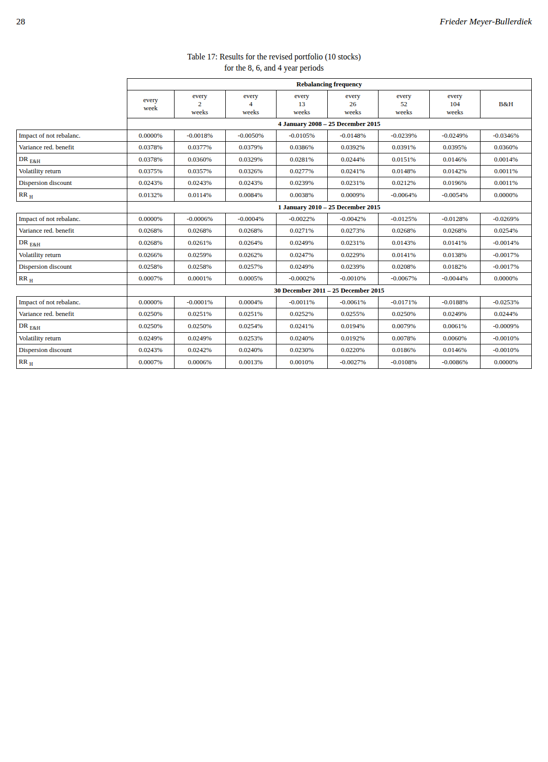28 Frieder Meyer-Bullerdiek
Table 17: Results for the revised portfolio (10 stocks)
for the 8, 6, and 4 year periods
| | Rebalancing frequency |
| --- | --- |
| | every week | every 2 weeks | every 4 weeks | every 13 weeks | every 26 weeks | every 52 weeks | every 104 weeks | B&H |
| | 4 January 2008 – 25 December 2015 |
| Impact of not rebalanc. | 0.0000% | -0.0018% | -0.0050% | -0.0105% | -0.0148% | -0.0239% | -0.0249% | -0.0346% |
| Variance red. benefit | 0.0378% | 0.0377% | 0.0379% | 0.0386% | 0.0392% | 0.0391% | 0.0395% | 0.0360% |
| DR E&H | 0.0378% | 0.0360% | 0.0329% | 0.0281% | 0.0244% | 0.0151% | 0.0146% | 0.0014% |
| Volatility return | 0.0375% | 0.0357% | 0.0326% | 0.0277% | 0.0241% | 0.0148% | 0.0142% | 0.0011% |
| Dispersion discount | 0.0243% | 0.0243% | 0.0243% | 0.0239% | 0.0231% | 0.0212% | 0.0196% | 0.0011% |
| RR H | 0.0132% | 0.0114% | 0.0084% | 0.0038% | 0.0009% | -0.0064% | -0.0054% | 0.0000% |
| | 1 January 2010 – 25 December 2015 |
| Impact of not rebalanc. | 0.0000% | -0.0006% | -0.0004% | -0.0022% | -0.0042% | -0.0125% | -0.0128% | -0.0269% |
| Variance red. benefit | 0.0268% | 0.0268% | 0.0268% | 0.0271% | 0.0273% | 0.0268% | 0.0268% | 0.0254% |
| DR E&H | 0.0268% | 0.0261% | 0.0264% | 0.0249% | 0.0231% | 0.0143% | 0.0141% | -0.0014% |
| Volatility return | 0.0266% | 0.0259% | 0.0262% | 0.0247% | 0.0229% | 0.0141% | 0.0138% | -0.0017% |
| Dispersion discount | 0.0258% | 0.0258% | 0.0257% | 0.0249% | 0.0239% | 0.0208% | 0.0182% | -0.0017% |
| RR H | 0.0007% | 0.0001% | 0.0005% | -0.0002% | -0.0010% | -0.0067% | -0.0044% | 0.0000% |
| | 30 December 2011 – 25 December 2015 |
| Impact of not rebalanc. | 0.0000% | -0.0001% | 0.0004% | -0.0011% | -0.0061% | -0.0171% | -0.0188% | -0.0253% |
| Variance red. benefit | 0.0250% | 0.0251% | 0.0251% | 0.0252% | 0.0255% | 0.0250% | 0.0249% | 0.0244% |
| DR E&H | 0.0250% | 0.0250% | 0.0254% | 0.0241% | 0.0194% | 0.0079% | 0.0061% | -0.0009% |
| Volatility return | 0.0249% | 0.0249% | 0.0253% | 0.0240% | 0.0192% | 0.0078% | 0.0060% | -0.0010% |
| Dispersion discount | 0.0243% | 0.0242% | 0.0240% | 0.0230% | 0.0220% | 0.0186% | 0.0146% | -0.0010% |
| RR H | 0.0007% | 0.0006% | 0.0013% | 0.0010% | -0.0027% | -0.0108% | -0.0086% | 0.0000% |